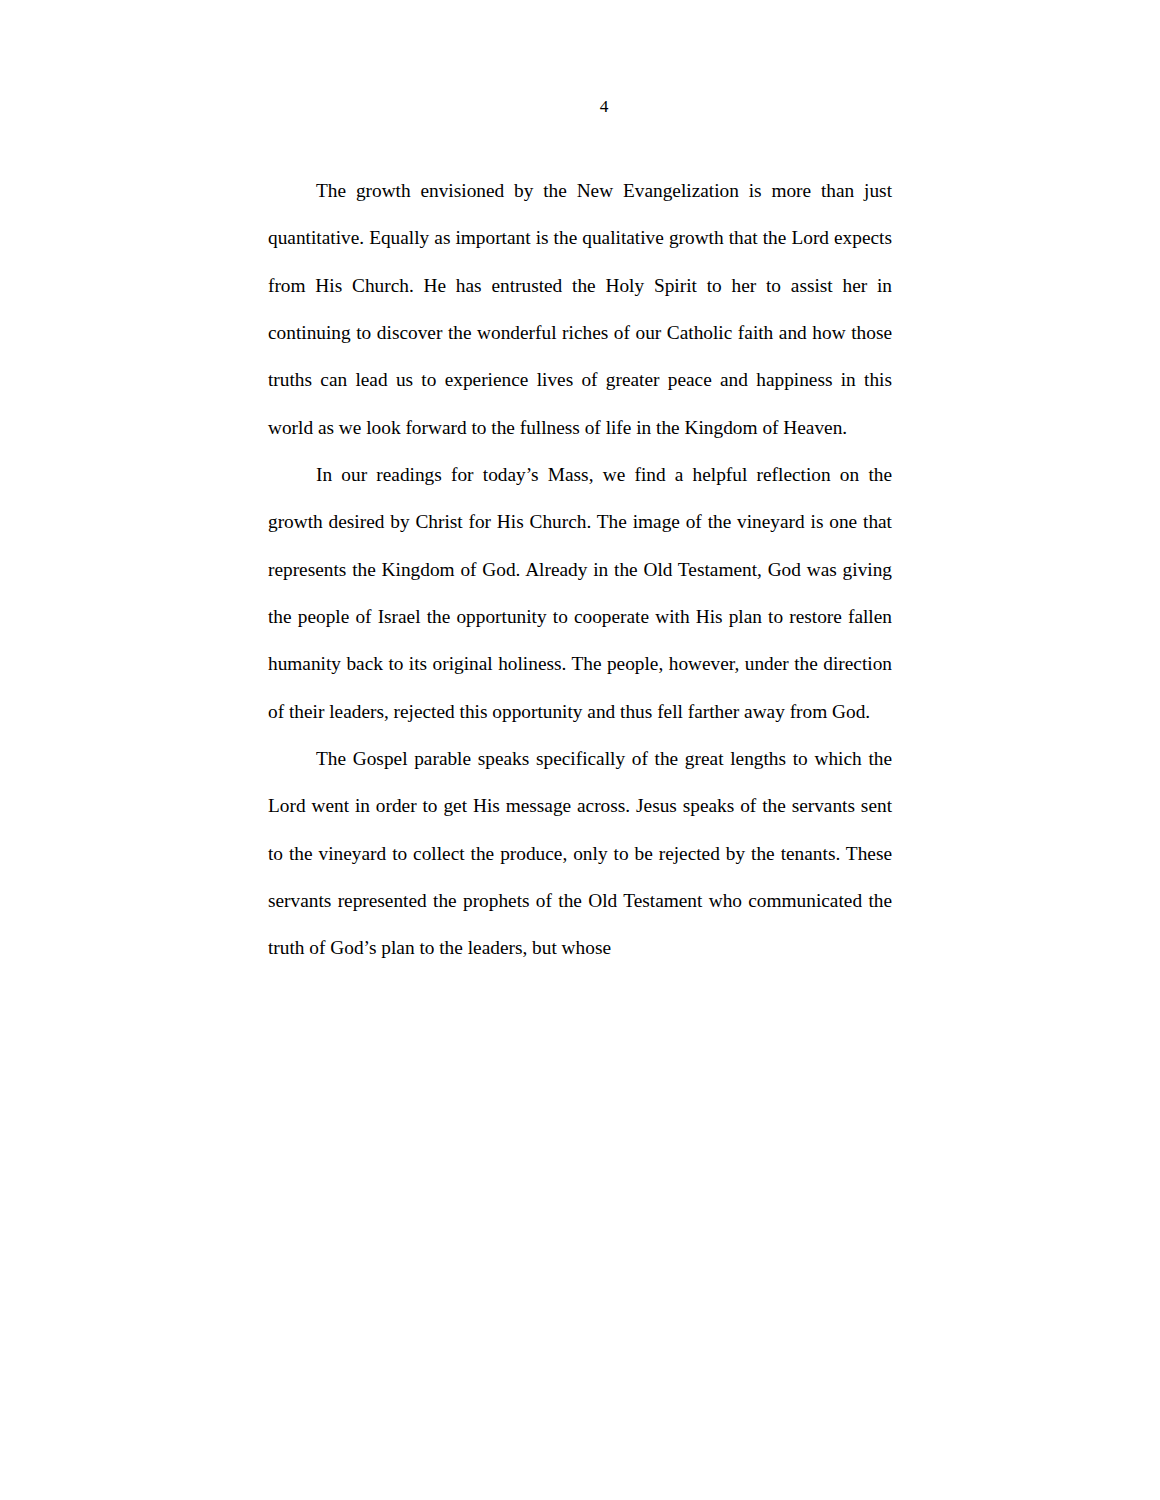4
The growth envisioned by the New Evangelization is more than just quantitative. Equally as important is the qualitative growth that the Lord expects from His Church. He has entrusted the Holy Spirit to her to assist her in continuing to discover the wonderful riches of our Catholic faith and how those truths can lead us to experience lives of greater peace and happiness in this world as we look forward to the fullness of life in the Kingdom of Heaven.
In our readings for today’s Mass, we find a helpful reflection on the growth desired by Christ for His Church. The image of the vineyard is one that represents the Kingdom of God. Already in the Old Testament, God was giving the people of Israel the opportunity to cooperate with His plan to restore fallen humanity back to its original holiness. The people, however, under the direction of their leaders, rejected this opportunity and thus fell farther away from God.
The Gospel parable speaks specifically of the great lengths to which the Lord went in order to get His message across. Jesus speaks of the servants sent to the vineyard to collect the produce, only to be rejected by the tenants. These servants represented the prophets of the Old Testament who communicated the truth of God’s plan to the leaders, but whose